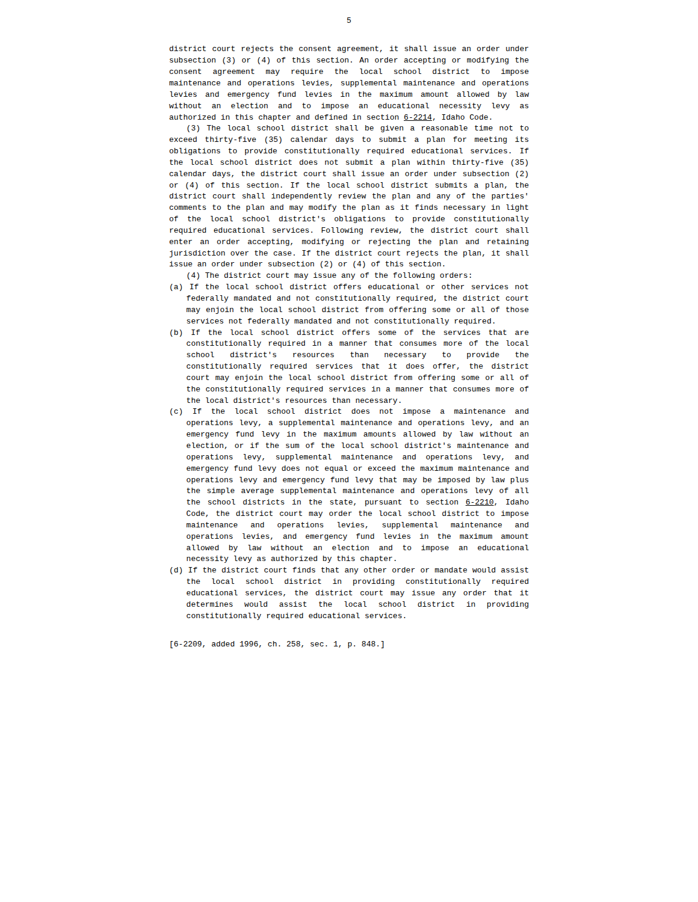5
district court rejects the consent agreement, it shall issue an order under subsection (3) or (4) of this section. An order accepting or modifying the consent agreement may require the local school district to impose maintenance and operations levies, supplemental maintenance and operations levies and emergency fund levies in the maximum amount allowed by law without an election and to impose an educational necessity levy as authorized in this chapter and defined in section 6-2214, Idaho Code.
(3) The local school district shall be given a reasonable time not to exceed thirty-five (35) calendar days to submit a plan for meeting its obligations to provide constitutionally required educational services. If the local school district does not submit a plan within thirty-five (35) calendar days, the district court shall issue an order under subsection (2) or (4) of this section. If the local school district submits a plan, the district court shall independently review the plan and any of the parties' comments to the plan and may modify the plan as it finds necessary in light of the local school district's obligations to provide constitutionally required educational services. Following review, the district court shall enter an order accepting, modifying or rejecting the plan and retaining jurisdiction over the case. If the district court rejects the plan, it shall issue an order under subsection (2) or (4) of this section.
(4) The district court may issue any of the following orders:
(a) If the local school district offers educational or other services not federally mandated and not constitutionally required, the district court may enjoin the local school district from offering some or all of those services not federally mandated and not constitutionally required.
(b) If the local school district offers some of the services that are constitutionally required in a manner that consumes more of the local school district's resources than necessary to provide the constitutionally required services that it does offer, the district court may enjoin the local school district from offering some or all of the constitutionally required services in a manner that consumes more of the local district's resources than necessary.
(c) If the local school district does not impose a maintenance and operations levy, a supplemental maintenance and operations levy, and an emergency fund levy in the maximum amounts allowed by law without an election, or if the sum of the local school district's maintenance and operations levy, supplemental maintenance and operations levy, and emergency fund levy does not equal or exceed the maximum maintenance and operations levy and emergency fund levy that may be imposed by law plus the simple average supplemental maintenance and operations levy of all the school districts in the state, pursuant to section 6-2210, Idaho Code, the district court may order the local school district to impose maintenance and operations levies, supplemental maintenance and operations levies, and emergency fund levies in the maximum amount allowed by law without an election and to impose an educational necessity levy as authorized by this chapter.
(d) If the district court finds that any other order or mandate would assist the local school district in providing constitutionally required educational services, the district court may issue any order that it determines would assist the local school district in providing constitutionally required educational services.
[6-2209, added 1996, ch. 258, sec. 1, p. 848.]